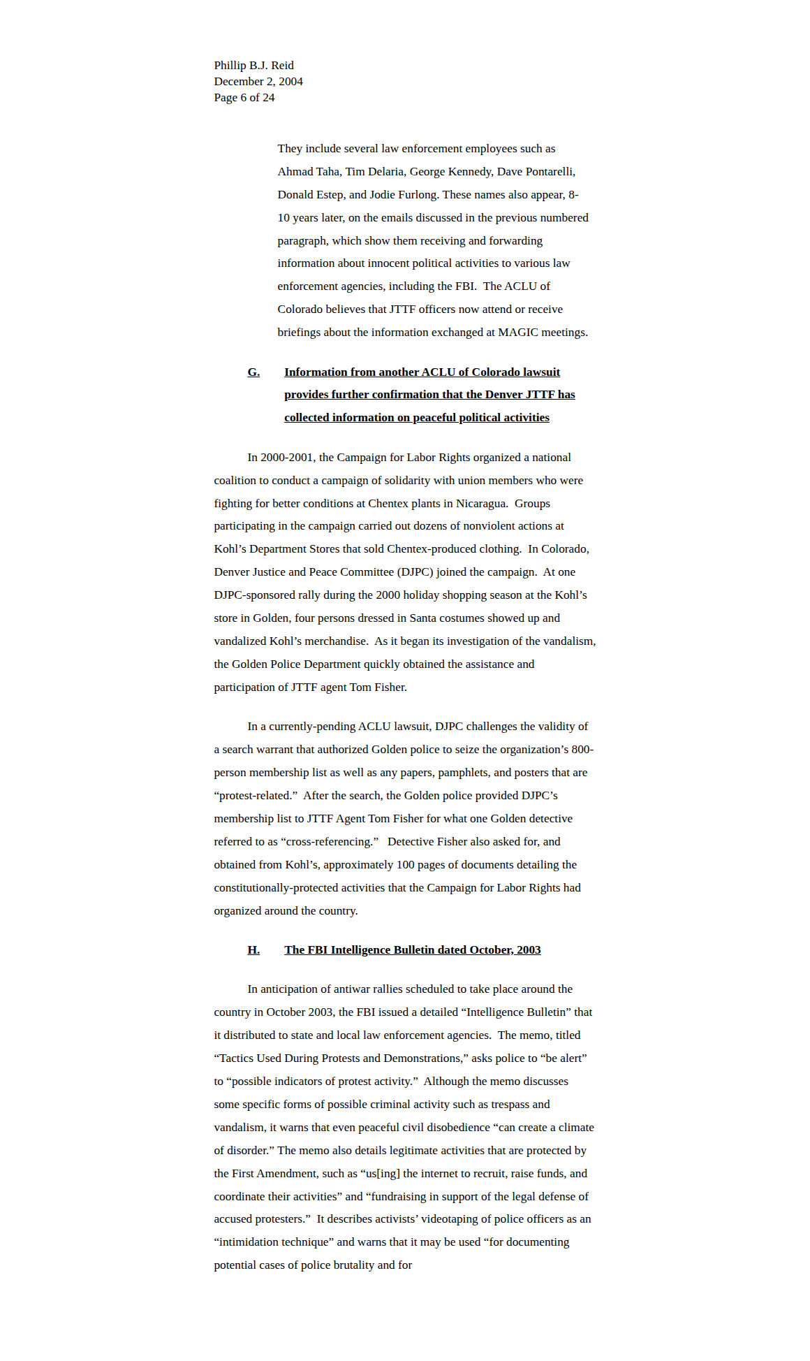Phillip B.J. Reid
December 2, 2004
Page 6 of 24
They include several law enforcement employees such as Ahmad Taha, Tim Delaria, George Kennedy, Dave Pontarelli, Donald Estep, and Jodie Furlong. These names also appear, 8-10 years later, on the emails discussed in the previous numbered paragraph, which show them receiving and forwarding information about innocent political activities to various law enforcement agencies, including the FBI. The ACLU of Colorado believes that JTTF officers now attend or receive briefings about the information exchanged at MAGIC meetings.
G.
Information from another ACLU of Colorado lawsuit provides further confirmation that the Denver JTTF has collected information on peaceful political activities
In 2000-2001, the Campaign for Labor Rights organized a national coalition to conduct a campaign of solidarity with union members who were fighting for better conditions at Chentex plants in Nicaragua. Groups participating in the campaign carried out dozens of nonviolent actions at Kohl’s Department Stores that sold Chentex-produced clothing. In Colorado, Denver Justice and Peace Committee (DJPC) joined the campaign. At one DJPC-sponsored rally during the 2000 holiday shopping season at the Kohl’s store in Golden, four persons dressed in Santa costumes showed up and vandalized Kohl’s merchandise. As it began its investigation of the vandalism, the Golden Police Department quickly obtained the assistance and participation of JTTF agent Tom Fisher.
In a currently-pending ACLU lawsuit, DJPC challenges the validity of a search warrant that authorized Golden police to seize the organization’s 800-person membership list as well as any papers, pamphlets, and posters that are “protest-related.” After the search, the Golden police provided DJPC’s membership list to JTTF Agent Tom Fisher for what one Golden detective referred to as “cross-referencing.” Detective Fisher also asked for, and obtained from Kohl’s, approximately 100 pages of documents detailing the constitutionally-protected activities that the Campaign for Labor Rights had organized around the country.
H.
The FBI Intelligence Bulletin dated October, 2003
In anticipation of antiwar rallies scheduled to take place around the country in October 2003, the FBI issued a detailed “Intelligence Bulletin” that it distributed to state and local law enforcement agencies. The memo, titled “Tactics Used During Protests and Demonstrations,” asks police to “be alert” to “possible indicators of protest activity.” Although the memo discusses some specific forms of possible criminal activity such as trespass and vandalism, it warns that even peaceful civil disobedience “can create a climate of disorder.” The memo also details legitimate activities that are protected by the First Amendment, such as “us[ing] the internet to recruit, raise funds, and coordinate their activities” and “fundraising in support of the legal defense of accused protesters.” It describes activists’ videotaping of police officers as an “intimidation technique” and warns that it may be used “for documenting potential cases of police brutality and for